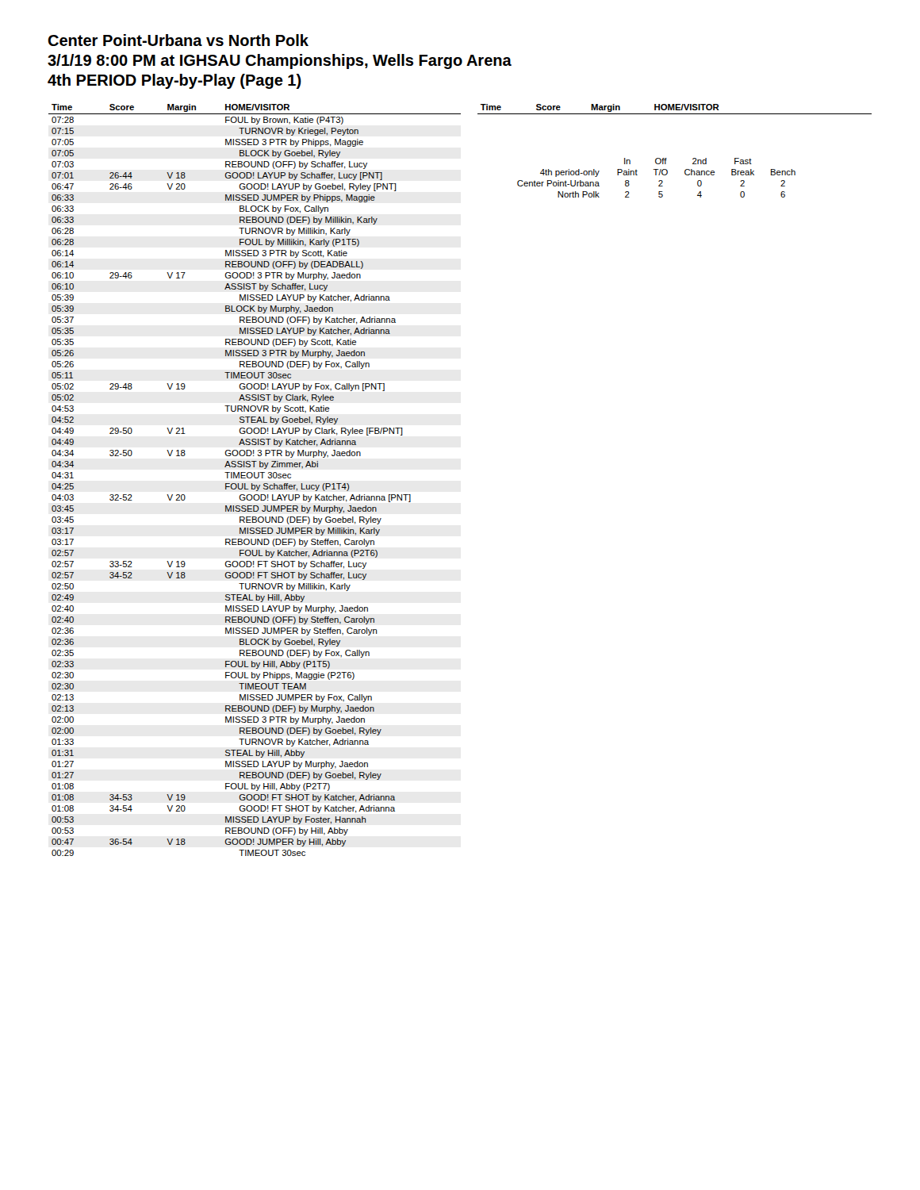Center Point-Urbana vs North Polk
3/1/19 8:00 PM at IGHSAU Championships, Wells Fargo Arena
4th PERIOD Play-by-Play (Page 1)
| / Time / Score / Margin / HOME/VISITOR / / --- / --- / --- / --- / / 07:28 / / / FOUL by Brown, Katie (P4T3) / / 07:15 / / / TURNOVR by Kriegel, Peyton / / 07:05 / / / MISSED 3 PTR by Phipps, Maggie / / 07:05 / / / BLOCK by Goebel, Ryley / / 07:03 / / / REBOUND (OFF) by Schaffer, Lucy / / 07:01 / 26-44 / V 18 / GOOD! LAYUP by Schaffer, Lucy [PNT] / / 06:47 / 26-46 / V 20 / GOOD! LAYUP by Goebel, Ryley [PNT] / / 06:33 / / / MISSED JUMPER by Phipps, Maggie / / 06:33 / / / BLOCK by Fox, Callyn / / 06:33 / / / REBOUND (DEF) by Millikin, Karly / / 06:28 / / / TURNOVR by Millikin, Karly / / 06:28 / / / FOUL by Millikin, Karly (P1T5) / / 06:14 / / / MISSED 3 PTR by Scott, Katie / / 06:14 / / / REBOUND (OFF) by (DEADBALL) / / 06:10 / 29-46 / V 17 / GOOD! 3 PTR by Murphy, Jaedon / / 06:10 / / / ASSIST by Schaffer, Lucy / / 05:39 / / / MISSED LAYUP by Katcher, Adrianna / / 05:39 / / / BLOCK by Murphy, Jaedon / / 05:37 / / / REBOUND (OFF) by Katcher, Adrianna / / 05:35 / / / MISSED LAYUP by Katcher, Adrianna / / 05:35 / / / REBOUND (DEF) by Scott, Katie / / 05:26 / / / MISSED 3 PTR by Murphy, Jaedon / / 05:26 / / / REBOUND (DEF) by Fox, Callyn / / 05:11 / / / TIMEOUT 30sec / / 05:02 / 29-48 / V 19 / GOOD! LAYUP by Fox, Callyn [PNT] / / 05:02 / / / ASSIST by Clark, Rylee / / 04:53 / / / TURNOVR by Scott, Katie / / 04:52 / / / STEAL by Goebel, Ryley / / 04:49 / 29-50 / V 21 / GOOD! LAYUP by Clark, Rylee [FB/PNT] / / 04:49 / / / ASSIST by Katcher, Adrianna / / 04:34 / 32-50 / V 18 / GOOD! 3 PTR by Murphy, Jaedon / / 04:34 / / / ASSIST by Zimmer, Abi / / 04:31 / / / TIMEOUT 30sec / / 04:25 / / / FOUL by Schaffer, Lucy (P1T4) / / 04:03 / 32-52 / V 20 / GOOD! LAYUP by Katcher, Adrianna [PNT] / / 03:45 / / / MISSED JUMPER by Murphy, Jaedon / / 03:45 / / / REBOUND (DEF) by Goebel, Ryley / / 03:17 / / / MISSED JUMPER by Millikin, Karly / / 03:17 / / / REBOUND (DEF) by Steffen, Carolyn / / 02:57 / / / FOUL by Katcher, Adrianna (P2T6) / / 02:57 / 33-52 / V 19 / GOOD! FT SHOT by Schaffer, Lucy / / 02:57 / 34-52 / V 18 / GOOD! FT SHOT by Schaffer, Lucy / / 02:50 / / / TURNOVR by Millikin, Karly / / 02:49 / / / STEAL by Hill, Abby / / 02:40 / / / MISSED LAYUP by Murphy, Jaedon / / 02:40 / / / REBOUND (OFF) by Steffen, Carolyn / / 02:36 / / / MISSED JUMPER by Steffen, Carolyn / / 02:36 / / / BLOCK by Goebel, Ryley / / 02:35 / / / REBOUND (DEF) by Fox, Callyn / / 02:33 / / / FOUL by Hill, Abby (P1T5) / / 02:30 / / / FOUL by Phipps, Maggie (P2T6) / / 02:30 / / / TIMEOUT TEAM / / 02:13 / / / MISSED JUMPER by Fox, Callyn / / 02:13 / / / REBOUND (DEF) by Murphy, Jaedon / / 02:00 / / / MISSED 3 PTR by Murphy, Jaedon / / 02:00 / / / REBOUND (DEF) by Goebel, Ryley / / 01:33 / / / TURNOVR by Katcher, Adrianna / / 01:31 / / / STEAL by Hill, Abby / / 01:27 / / / MISSED LAYUP by Murphy, Jaedon / / 01:27 / / / REBOUND (DEF) by Goebel, Ryley / / 01:08 / / / FOUL by Hill, Abby (P2T7) / / 01:08 / 34-53 / V 19 / GOOD! FT SHOT by Katcher, Adrianna / / 01:08 / 34-54 / V 20 / GOOD! FT SHOT by Katcher, Adrianna / / 00:53 / / / MISSED LAYUP by Foster, Hannah / / 00:53 / / / REBOUND (OFF) by Hill, Abby / / 00:47 / 36-54 / V 18 / GOOD! JUMPER by Hill, Abby / / 00:29 / / / TIMEOUT 30sec / | / Time / Score / Margin / HOME/VISITOR / / --- / --- / --- / --- / / / In / Off / 2nd / Fast / / / 4th period-only / Paint / T/O / Chance / Break / Bench / / Center Point-Urbana / 8 / 2 / 0 / 2 / 2 / / North Polk / 2 / 5 / 4 / 0 / 6 / |